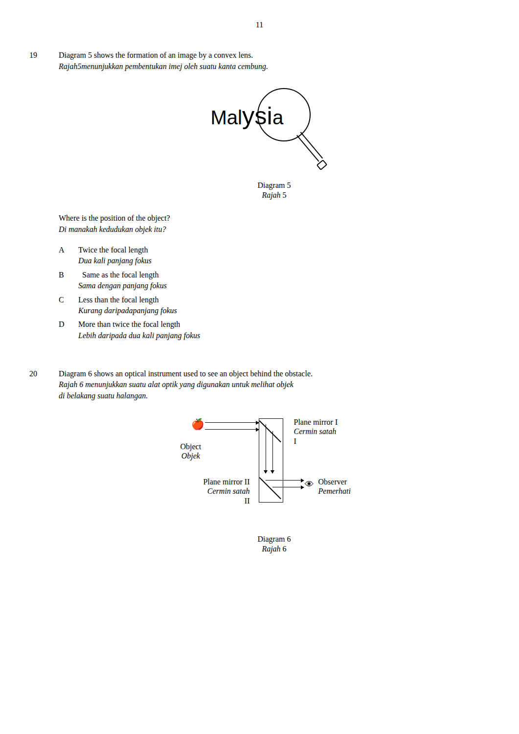11
19
Diagram 5 shows the formation of an image by a convex lens.
Rajah5menunjukkan pembentukan imej oleh suatu kanta cembung.
Malysia
Diagram 5
Rajah 5
Where is the position of the object?
Di manakah kedudukan objek itu?
A
Twice the focal length Dua kali panjang fokus
B
Same as the focal length Sama dengan panjang fokus
C
Less than the focal length Kurang daripadapanjang fokus
D
More than twice the focal length Lebih daripada dua kali panjang fokus
20
Diagram 6 shows an optical instrument used to see an object behind the obstacle.
Rajah 6 menunjukkan suatu alat optik yang digunakan untuk melihat objek
di belakang suatu halangan.
🍎
ObjectObjek
Plane mirror ICermin satah I
Plane mirror IICermin satah II
ObserverPemerhati
👁
Diagram 6
Rajah 6